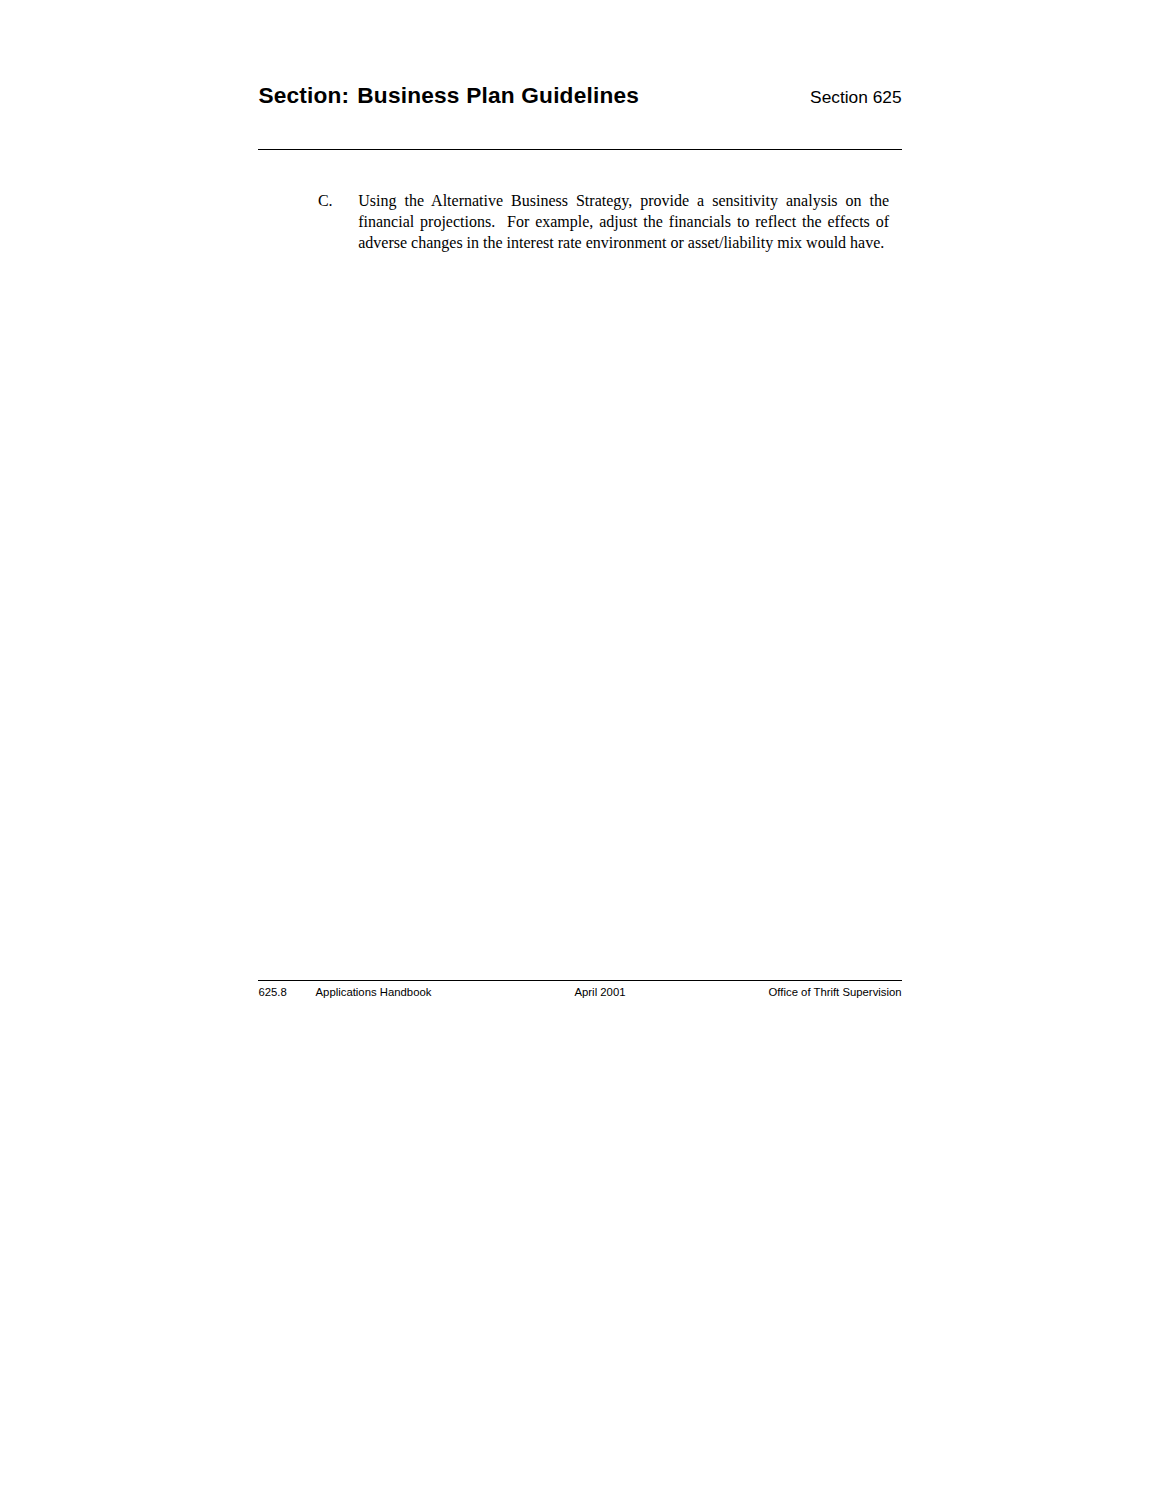Section: Business Plan Guidelines
Section 625
C.
Using the Alternative Business Strategy, provide a sensitivity analysis on the financial projections. For example, adjust the financials to reflect the effects of adverse changes in the interest rate environment or asset/liability mix would have.
625.8 Applications Handbook
April 2001
Office of Thrift Supervision